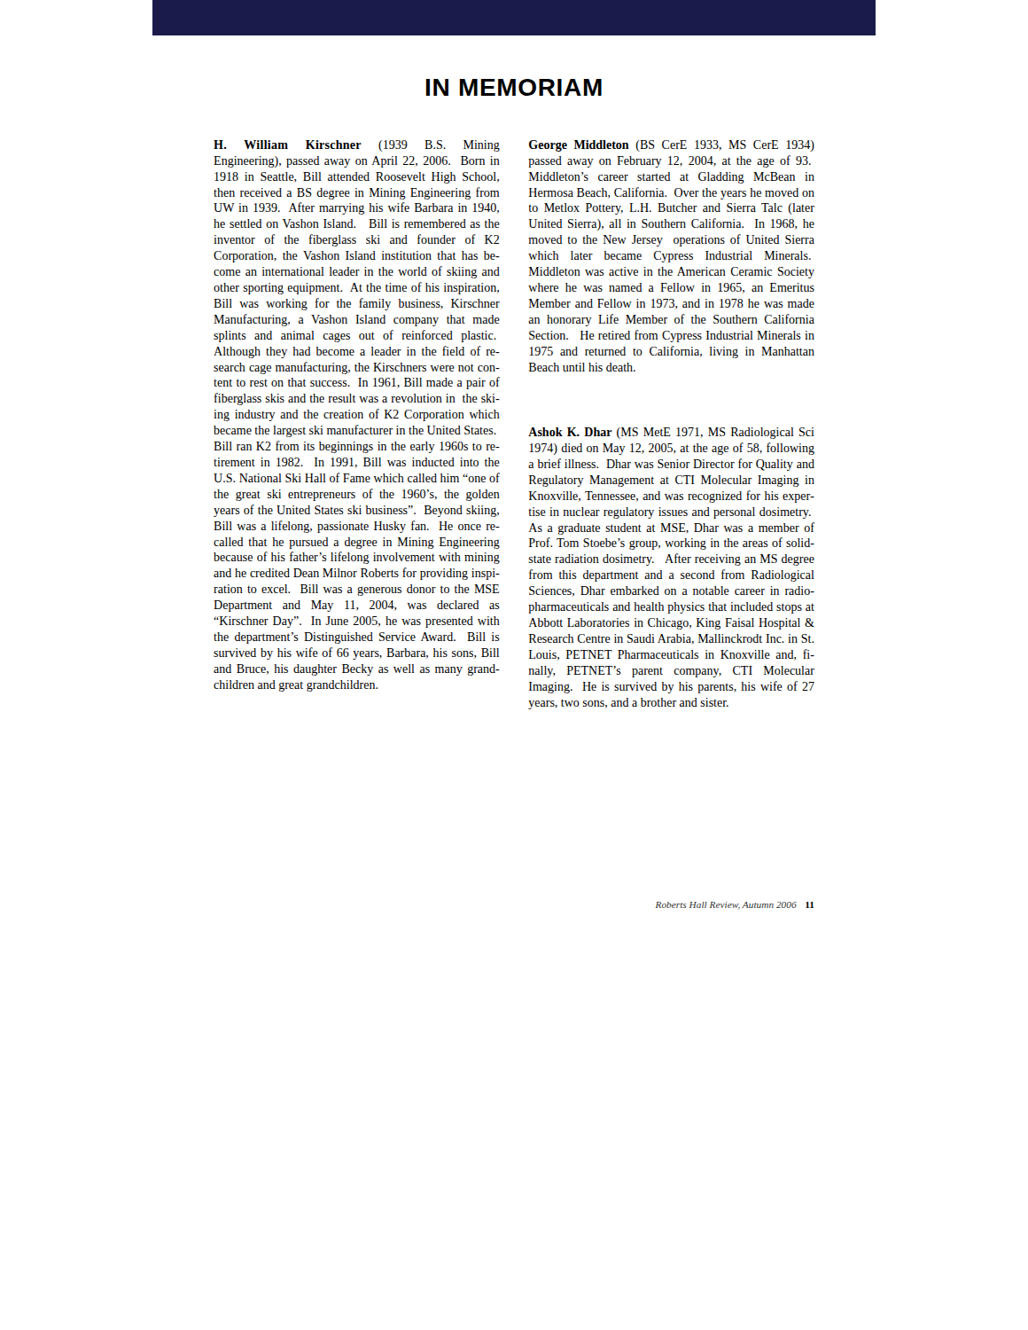IN MEMORIAM
H. William Kirschner (1939 B.S. Mining Engineering), passed away on April 22, 2006. Born in 1918 in Seattle, Bill attended Roosevelt High School, then received a BS degree in Mining Engineering from UW in 1939. After marrying his wife Barbara in 1940, he settled on Vashon Island. Bill is remembered as the inventor of the fiberglass ski and founder of K2 Corporation, the Vashon Island institution that has become an international leader in the world of skiing and other sporting equipment. At the time of his inspiration, Bill was working for the family business, Kirschner Manufacturing, a Vashon Island company that made splints and animal cages out of reinforced plastic. Although they had become a leader in the field of research cage manufacturing, the Kirschners were not content to rest on that success. In 1961, Bill made a pair of fiberglass skis and the result was a revolution in the skiing industry and the creation of K2 Corporation which became the largest ski manufacturer in the United States. Bill ran K2 from its beginnings in the early 1960s to retirement in 1982. In 1991, Bill was inducted into the U.S. National Ski Hall of Fame which called him “one of the great ski entrepreneurs of the 1960’s, the golden years of the United States ski business”. Beyond skiing, Bill was a lifelong, passionate Husky fan. He once recalled that he pursued a degree in Mining Engineering because of his father’s lifelong involvement with mining and he credited Dean Milnor Roberts for providing inspiration to excel. Bill was a generous donor to the MSE Department and May 11, 2004, was declared as “Kirschner Day”. In June 2005, he was presented with the department’s Distinguished Service Award. Bill is survived by his wife of 66 years, Barbara, his sons, Bill and Bruce, his daughter Becky as well as many grandchildren and great grandchildren.
George Middleton (BS CerE 1933, MS CerE 1934) passed away on February 12, 2004, at the age of 93. Middleton’s career started at Gladding McBean in Hermosa Beach, California. Over the years he moved on to Metlox Pottery, L.H. Butcher and Sierra Talc (later United Sierra), all in Southern California. In 1968, he moved to the New Jersey operations of United Sierra which later became Cypress Industrial Minerals. Middleton was active in the American Ceramic Society where he was named a Fellow in 1965, an Emeritus Member and Fellow in 1973, and in 1978 he was made an honorary Life Member of the Southern California Section. He retired from Cypress Industrial Minerals in 1975 and returned to California, living in Manhattan Beach until his death.
Ashok K. Dhar (MS MetE 1971, MS Radiological Sci 1974) died on May 12, 2005, at the age of 58, following a brief illness. Dhar was Senior Director for Quality and Regulatory Management at CTI Molecular Imaging in Knoxville, Tennessee, and was recognized for his expertise in nuclear regulatory issues and personal dosimetry. As a graduate student at MSE, Dhar was a member of Prof. Tom Stoebe’s group, working in the areas of solid-state radiation dosimetry. After receiving an MS degree from this department and a second from Radiological Sciences, Dhar embarked on a notable career in radiopharmaceuticals and health physics that included stops at Abbott Laboratories in Chicago, King Faisal Hospital & Research Centre in Saudi Arabia, Mallinckrodt Inc. in St. Louis, PETNET Pharmaceuticals in Knoxville and, finally, PETNET’s parent company, CTI Molecular Imaging. He is survived by his parents, his wife of 27 years, two sons, and a brother and sister.
Roberts Hall Review, Autumn 200611